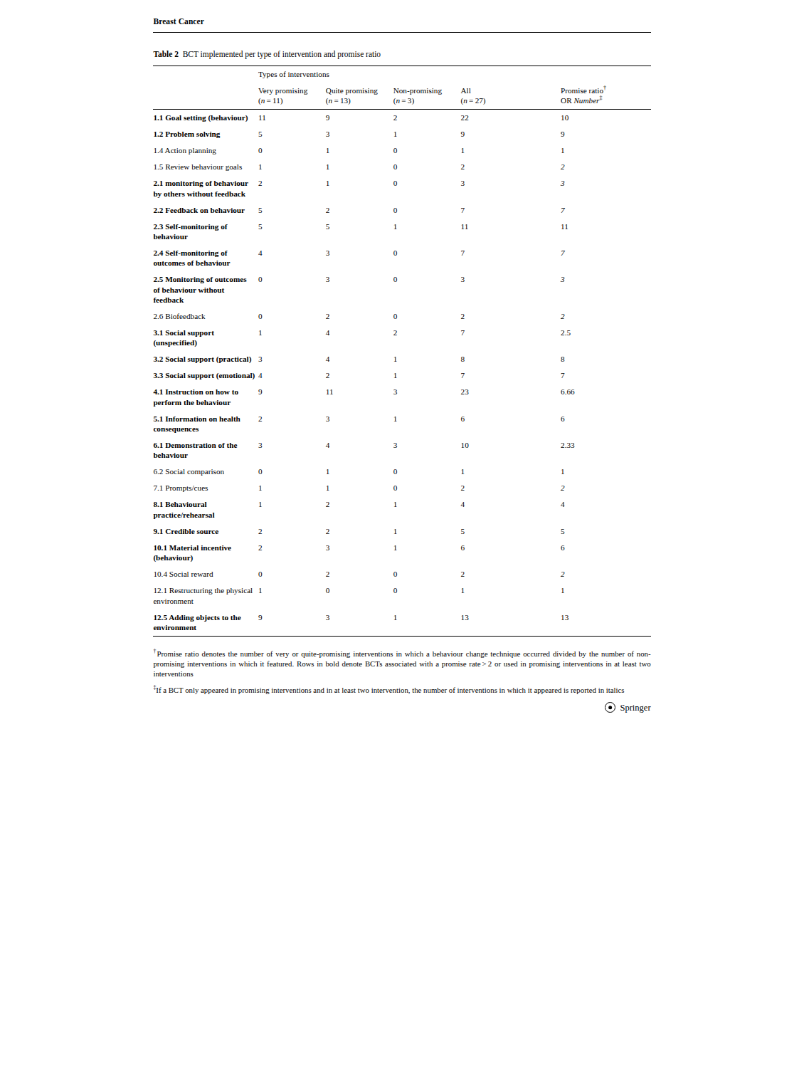Breast Cancer
Table 2 BCT implemented per type of intervention and promise ratio
| | Types of interventions | |
| --- | --- | --- |
| | Very promising ( n = 11) | Quite promising ( n = 13) | Non-promising ( n = 3) | All ( n = 27) | Promise ratio † OR Number ‡ |
| 1.1 Goal setting (behaviour) | 11 | 9 | 2 | 22 | 10 |
| 1.2 Problem solving | 5 | 3 | 1 | 9 | 9 |
| 1.4 Action planning | 0 | 1 | 0 | 1 | 1 |
| 1.5 Review behaviour goals | 1 | 1 | 0 | 2 | 2 |
| 2.1 monitoring of behaviour by others without feedback | 2 | 1 | 0 | 3 | 3 |
| 2.2 Feedback on behaviour | 5 | 2 | 0 | 7 | 7 |
| 2.3 Self-monitoring of behaviour | 5 | 5 | 1 | 11 | 11 |
| 2.4 Self-monitoring of outcomes of behaviour | 4 | 3 | 0 | 7 | 7 |
| 2.5 Monitoring of outcomes of behaviour without feedback | 0 | 3 | 0 | 3 | 3 |
| 2.6 Biofeedback | 0 | 2 | 0 | 2 | 2 |
| 3.1 Social support (unspecified) | 1 | 4 | 2 | 7 | 2.5 |
| 3.2 Social support (practical) | 3 | 4 | 1 | 8 | 8 |
| 3.3 Social support (emotional) | 4 | 2 | 1 | 7 | 7 |
| 4.1 Instruction on how to perform the behaviour | 9 | 11 | 3 | 23 | 6.66 |
| 5.1 Information on health consequences | 2 | 3 | 1 | 6 | 6 |
| 6.1 Demonstration of the behaviour | 3 | 4 | 3 | 10 | 2.33 |
| 6.2 Social comparison | 0 | 1 | 0 | 1 | 1 |
| 7.1 Prompts/cues | 1 | 1 | 0 | 2 | 2 |
| 8.1 Behavioural practice/rehearsal | 1 | 2 | 1 | 4 | 4 |
| 9.1 Credible source | 2 | 2 | 1 | 5 | 5 |
| 10.1 Material incentive (behaviour) | 2 | 3 | 1 | 6 | 6 |
| 10.4 Social reward | 0 | 2 | 0 | 2 | 2 |
| 12.1 Restructuring the physical environment | 1 | 0 | 0 | 1 | 1 |
| 12.5 Adding objects to the environment | 9 | 3 | 1 | 13 | 13 |
†Promise ratio denotes the number of very or quite-promising interventions in which a behaviour change technique occurred divided by the number of non-promising interventions in which it featured. Rows in bold denote BCTs associated with a promise rate > 2 or used in promising interventions in at least two interventions
‡If a BCT only appeared in promising interventions and in at least two intervention, the number of interventions in which it appeared is reported in italics
Springer